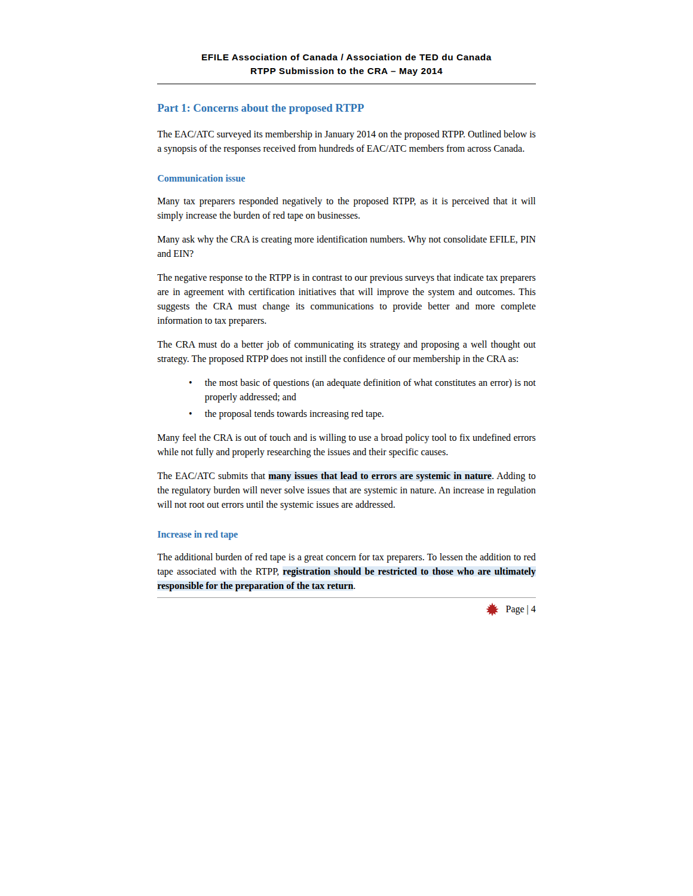EFILE Association of Canada / Association de TED du Canada
RTPP Submission to the CRA – May 2014
Part 1: Concerns about the proposed RTPP
The EAC/ATC surveyed its membership in January 2014 on the proposed RTPP. Outlined below is a synopsis of the responses received from hundreds of EAC/ATC members from across Canada.
Communication issue
Many tax preparers responded negatively to the proposed RTPP, as it is perceived that it will simply increase the burden of red tape on businesses.
Many ask why the CRA is creating more identification numbers. Why not consolidate EFILE, PIN and EIN?
The negative response to the RTPP is in contrast to our previous surveys that indicate tax preparers are in agreement with certification initiatives that will improve the system and outcomes. This suggests the CRA must change its communications to provide better and more complete information to tax preparers.
The CRA must do a better job of communicating its strategy and proposing a well thought out strategy. The proposed RTPP does not instill the confidence of our membership in the CRA as:
the most basic of questions (an adequate definition of what constitutes an error) is not properly addressed; and
the proposal tends towards increasing red tape.
Many feel the CRA is out of touch and is willing to use a broad policy tool to fix undefined errors while not fully and properly researching the issues and their specific causes.
The EAC/ATC submits that many issues that lead to errors are systemic in nature. Adding to the regulatory burden will never solve issues that are systemic in nature. An increase in regulation will not root out errors until the systemic issues are addressed.
Increase in red tape
The additional burden of red tape is a great concern for tax preparers. To lessen the addition to red tape associated with the RTPP, registration should be restricted to those who are ultimately responsible for the preparation of the tax return.
Page | 4